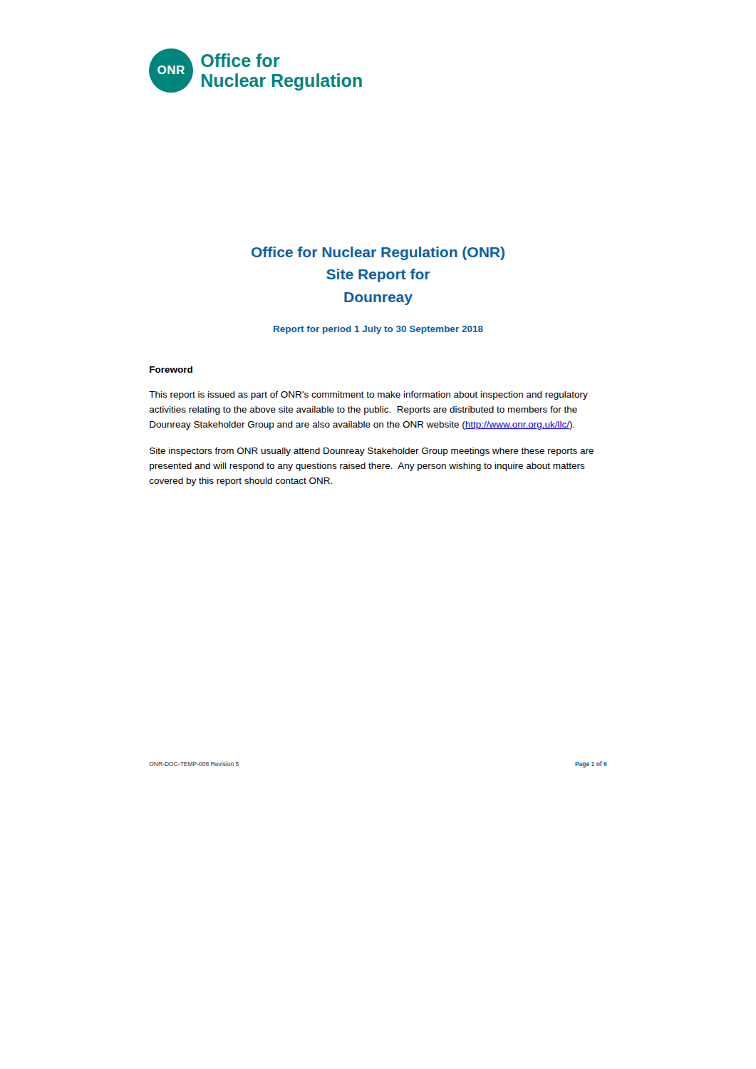ONR
Office for
Nuclear Regulation
Office for Nuclear Regulation (ONR)
Site Report for
Dounreay
Report for period 1 July to 30 September 2018
Foreword
This report is issued as part of ONR's commitment to make information about inspection and regulatory activities relating to the above site available to the public. Reports are distributed to members for the Dounreay Stakeholder Group and are also available on the ONR website (http://www.onr.org.uk/llc/).
Site inspectors from ONR usually attend Dounreay Stakeholder Group meetings where these reports are presented and will respond to any questions raised there. Any person wishing to inquire about matters covered by this report should contact ONR.
ONR-DOC-TEMP-008 Revision 5
Page 1 of 6